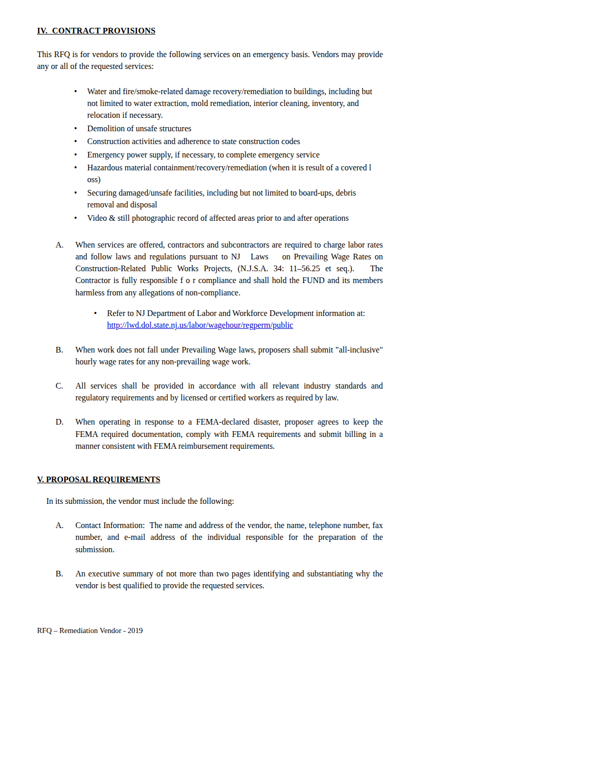IV. CONTRACT PROVISIONS
This RFQ is for vendors to provide the following services on an emergency basis. Vendors may provide any or all of the requested services:
Water and fire/smoke-related damage recovery/remediation to buildings, including but not limited to water extraction, mold remediation, interior cleaning, inventory, and relocation if necessary.
Demolition of unsafe structures
Construction activities and adherence to state construction codes
Emergency power supply, if necessary, to complete emergency service
Hazardous material containment/recovery/remediation (when it is result of a covered l oss)
Securing damaged/unsafe facilities, including but not limited to board-ups, debris removal and disposal
Video & still photographic record of affected areas prior to and after operations
When services are offered, contractors and subcontractors are required to charge labor rates and follow laws and regulations pursuant to NJ Laws on Prevailing Wage Rates on Construction-Related Public Works Projects, (N.J.S.A. 34: 11–56.25 et seq.). The Contractor is fully responsible f o r compliance and shall hold the FUND and its members harmless from any allegations of non-compliance.
Refer to NJ Department of Labor and Workforce Development information at:
http://lwd.dol.state.nj.us/labor/wagehour/regperm/public
When work does not fall under Prevailing Wage laws, proposers shall submit "all-inclusive" hourly wage rates for any non-prevailing wage work.
All services shall be provided in accordance with all relevant industry standards and regulatory requirements and by licensed or certified workers as required by law.
When operating in response to a FEMA-declared disaster, proposer agrees to keep the FEMA required documentation, comply with FEMA requirements and submit billing in a manner consistent with FEMA reimbursement requirements.
V. PROPOSAL REQUIREMENTS
In its submission, the vendor must include the following:
Contact Information: The name and address of the vendor, the name, telephone number, fax number, and e-mail address of the individual responsible for the preparation of the submission.
An executive summary of not more than two pages identifying and substantiating why the vendor is best qualified to provide the requested services.
RFQ – Remediation Vendor - 2019